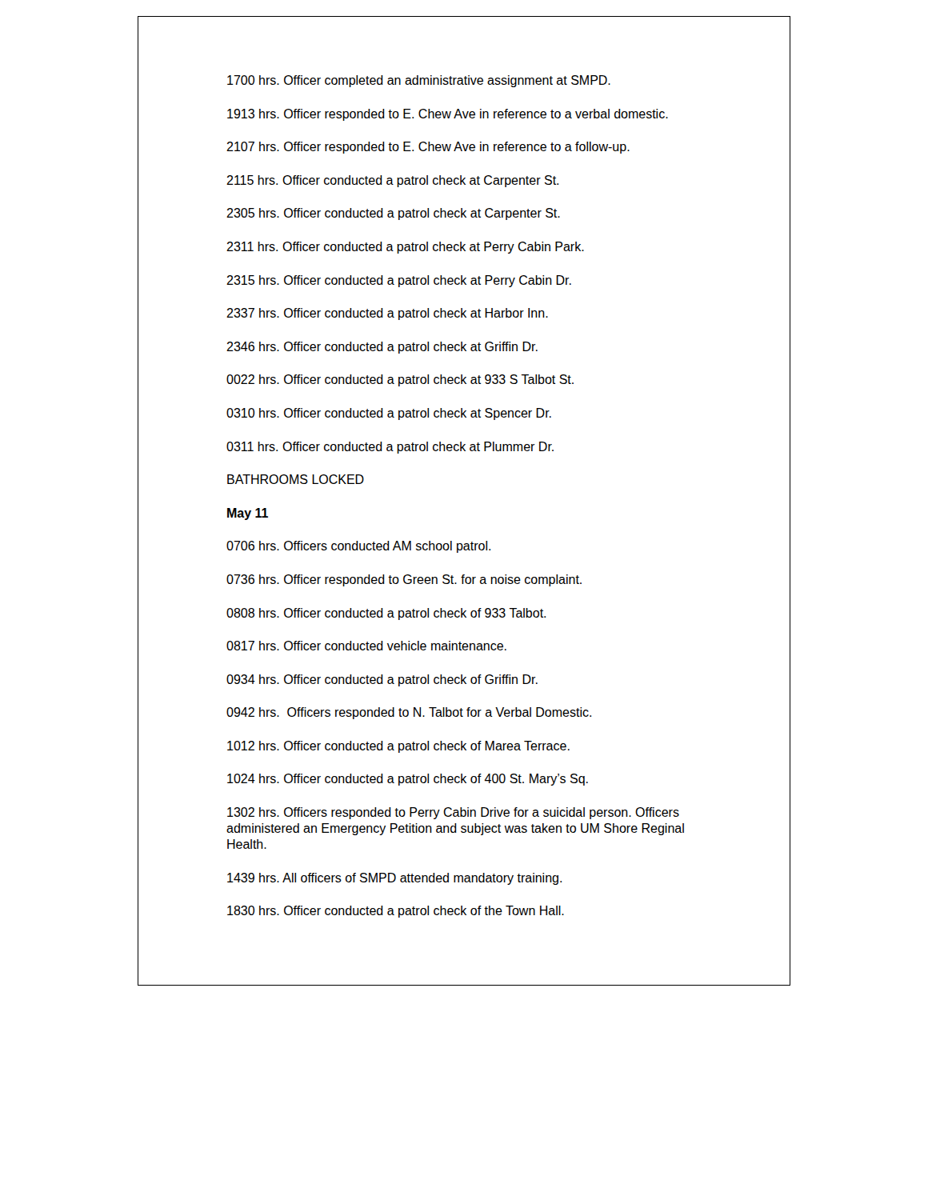1700 hrs. Officer completed an administrative assignment at SMPD.
1913 hrs. Officer responded to E. Chew Ave in reference to a verbal domestic.
2107 hrs. Officer responded to E. Chew Ave in reference to a follow-up.
2115 hrs. Officer conducted a patrol check at Carpenter St.
2305 hrs. Officer conducted a patrol check at Carpenter St.
2311 hrs. Officer conducted a patrol check at Perry Cabin Park.
2315 hrs. Officer conducted a patrol check at Perry Cabin Dr.
2337 hrs. Officer conducted a patrol check at Harbor Inn.
2346 hrs. Officer conducted a patrol check at Griffin Dr.
0022 hrs. Officer conducted a patrol check at 933 S Talbot St.
0310 hrs. Officer conducted a patrol check at Spencer Dr.
0311 hrs. Officer conducted a patrol check at Plummer Dr.
BATHROOMS LOCKED
May 11
0706 hrs. Officers conducted AM school patrol.
0736 hrs. Officer responded to Green St. for a noise complaint.
0808 hrs. Officer conducted a patrol check of 933 Talbot.
0817 hrs. Officer conducted vehicle maintenance.
0934 hrs. Officer conducted a patrol check of Griffin Dr.
0942 hrs. Officers responded to N. Talbot for a Verbal Domestic.
1012 hrs. Officer conducted a patrol check of Marea Terrace.
1024 hrs. Officer conducted a patrol check of 400 St. Mary’s Sq.
1302 hrs. Officers responded to Perry Cabin Drive for a suicidal person. Officers administered an Emergency Petition and subject was taken to UM Shore Reginal Health.
1439 hrs. All officers of SMPD attended mandatory training.
1830 hrs. Officer conducted a patrol check of the Town Hall.